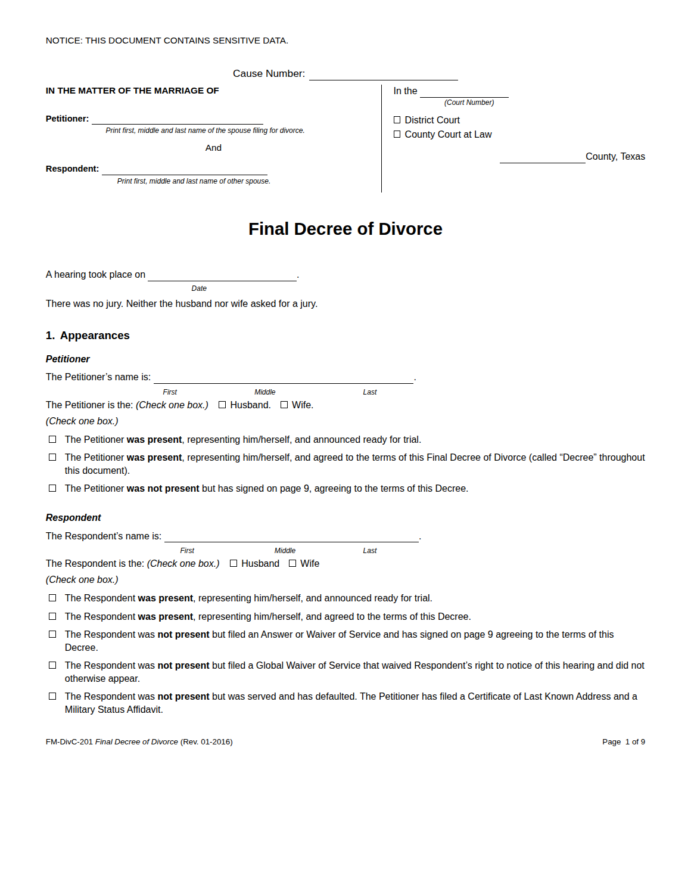NOTICE: THIS DOCUMENT CONTAINS SENSITIVE DATA.
Cause Number:
| IN THE MATTER OF THE MARRIAGE OF Petitioner: Print first, middle and last name of the spouse filing for divorce. And Respondent: Print first, middle and last name of other spouse. | | In the (Court Number) District Court County Court at Law County, Texas |
Final Decree of Divorce
A hearing took place on .
Date
There was no jury. Neither the husband nor wife asked for a jury.
1. Appearances
Petitioner
The Petitioner’s name is: .
First Middle Last
The Petitioner is the: (Check one box.) Husband. Wife.
(Check one box.)
The Petitioner was present, representing him/herself, and announced ready for trial.
The Petitioner was present, representing him/herself, and agreed to the terms of this Final Decree of Divorce (called “Decree” throughout this document).
The Petitioner was not present but has signed on page 9, agreeing to the terms of this Decree.
Respondent
The Respondent’s name is: .
First Middle Last
The Respondent is the: (Check one box.) Husband Wife
(Check one box.)
The Respondent was present, representing him/herself, and announced ready for trial.
The Respondent was present, representing him/herself, and agreed to the terms of this Decree.
The Respondent was not present but filed an Answer or Waiver of Service and has signed on page 9 agreeing to the terms of this Decree.
The Respondent was not present but filed a Global Waiver of Service that waived Respondent’s right to notice of this hearing and did not otherwise appear.
The Respondent was not present but was served and has defaulted. The Petitioner has filed a Certificate of Last Known Address and a Military Status Affidavit.
FM-DivC-201 Final Decree of Divorce (Rev. 01-2016)
Page 1 of 9